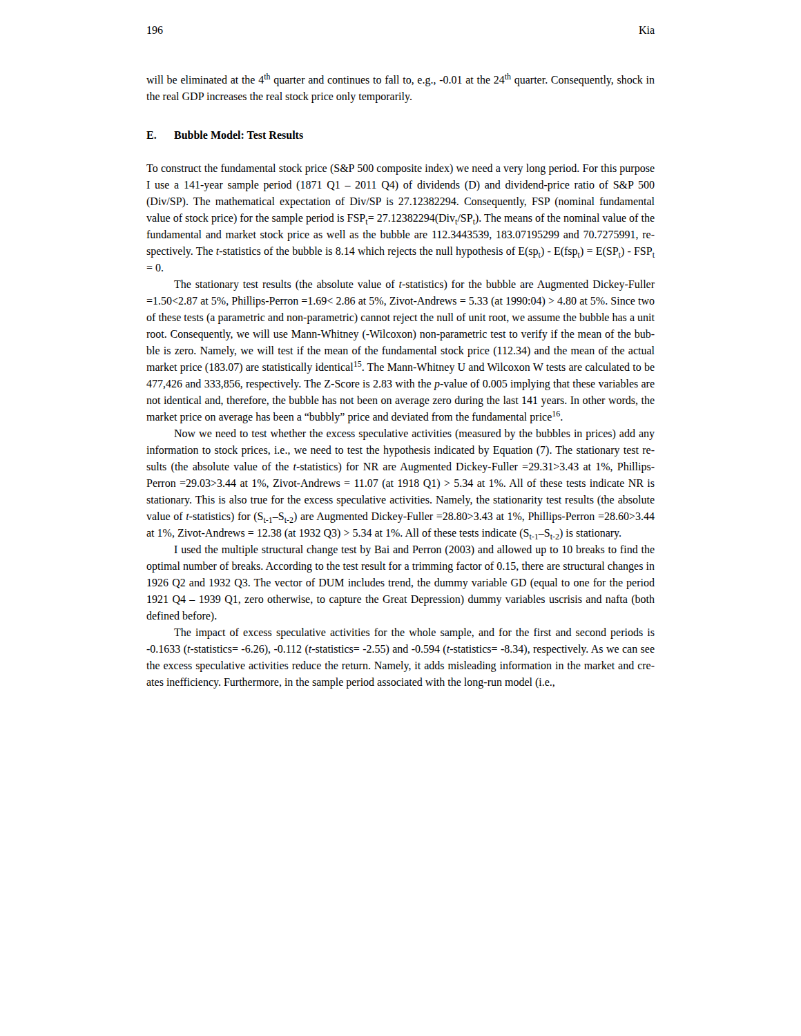196 Kia
will be eliminated at the 4th quarter and continues to fall to, e.g., -0.01 at the 24th quarter. Consequently, shock in the real GDP increases the real stock price only temporarily.
E. Bubble Model: Test Results
To construct the fundamental stock price (S&P 500 composite index) we need a very long period. For this purpose I use a 141-year sample period (1871 Q1 – 2011 Q4) of dividends (D) and dividend-price ratio of S&P 500 (Div/SP). The mathematical expectation of Div/SP is 27.12382294. Consequently, FSP (nominal fundamental value of stock price) for the sample period is FSPt= 27.12382294(Divt/SPt). The means of the nominal value of the fundamental and market stock price as well as the bubble are 112.3443539, 183.07195299 and 70.7275991, respectively. The t-statistics of the bubble is 8.14 which rejects the null hypothesis of E(spt) - E(fspt) = E(SPt) - FSPt = 0.
The stationary test results (the absolute value of t-statistics) for the bubble are Augmented Dickey-Fuller =1.50<2.87 at 5%, Phillips-Perron =1.69< 2.86 at 5%, Zivot-Andrews = 5.33 (at 1990:04) > 4.80 at 5%. Since two of these tests (a parametric and non-parametric) cannot reject the null of unit root, we assume the bubble has a unit root. Consequently, we will use Mann-Whitney (-Wilcoxon) non-parametric test to verify if the mean of the bubble is zero. Namely, we will test if the mean of the fundamental stock price (112.34) and the mean of the actual market price (183.07) are statistically identical15. The Mann-Whitney U and Wilcoxon W tests are calculated to be 477,426 and 333,856, respectively. The Z-Score is 2.83 with the p-value of 0.005 implying that these variables are not identical and, therefore, the bubble has not been on average zero during the last 141 years. In other words, the market price on average has been a “bubbly” price and deviated from the fundamental price16.
Now we need to test whether the excess speculative activities (measured by the bubbles in prices) add any information to stock prices, i.e., we need to test the hypothesis indicated by Equation (7). The stationary test results (the absolute value of the t-statistics) for NR are Augmented Dickey-Fuller =29.31>3.43 at 1%, Phillips-Perron =29.03>3.44 at 1%, Zivot-Andrews = 11.07 (at 1918 Q1) > 5.34 at 1%. All of these tests indicate NR is stationary. This is also true for the excess speculative activities. Namely, the stationarity test results (the absolute value of t-statistics) for (St-1–St-2) are Augmented Dickey-Fuller =28.80>3.43 at 1%, Phillips-Perron =28.60>3.44 at 1%, Zivot-Andrews = 12.38 (at 1932 Q3) > 5.34 at 1%. All of these tests indicate (St-1–St-2) is stationary.
I used the multiple structural change test by Bai and Perron (2003) and allowed up to 10 breaks to find the optimal number of breaks. According to the test result for a trimming factor of 0.15, there are structural changes in 1926 Q2 and 1932 Q3. The vector of DUM includes trend, the dummy variable GD (equal to one for the period 1921 Q4 – 1939 Q1, zero otherwise, to capture the Great Depression) dummy variables uscrisis and nafta (both defined before).
The impact of excess speculative activities for the whole sample, and for the first and second periods is -0.1633 (t-statistics= -6.26), -0.112 (t-statistics= -2.55) and -0.594 (t-statistics= -8.34), respectively. As we can see the excess speculative activities reduce the return. Namely, it adds misleading information in the market and creates inefficiency. Furthermore, in the sample period associated with the long-run model (i.e.,